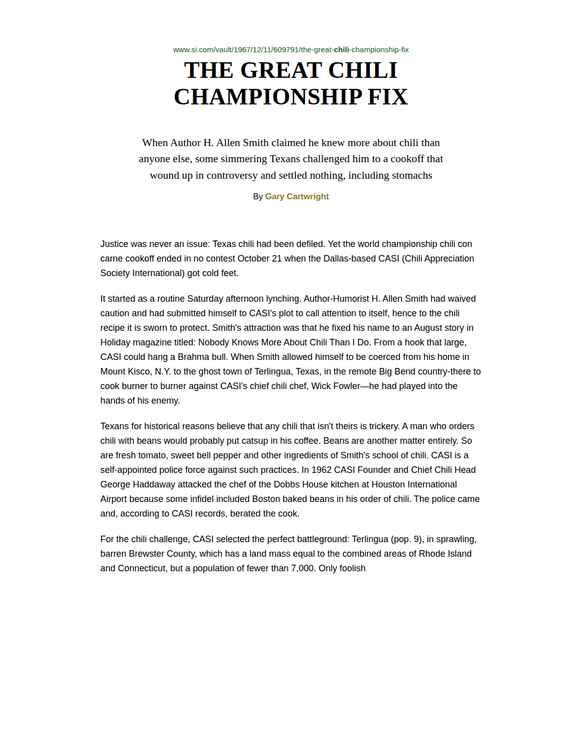www.si.com/vault/1967/12/11/609791/the-great-chili-championship-fix
THE GREAT CHILI CHAMPIONSHIP FIX
When Author H. Allen Smith claimed he knew more about chili than anyone else, some simmering Texans challenged him to a cookoff that wound up in controversy and settled nothing, including stomachs
By Gary Cartwright
Justice was never an issue: Texas chili had been defiled. Yet the world championship chili con carne cookoff ended in no contest October 21 when the Dallas-based CASI (Chili Appreciation Society International) got cold feet.
It started as a routine Saturday afternoon lynching. Author-Humorist H. Allen Smith had waived caution and had submitted himself to CASI's plot to call attention to itself, hence to the chili recipe it is sworn to protect. Smith's attraction was that he fixed his name to an August story in Holiday magazine titled: Nobody Knows More About Chili Than I Do. From a hook that large, CASI could hang a Brahma bull. When Smith allowed himself to be coerced from his home in Mount Kisco, N.Y. to the ghost town of Terlingua, Texas, in the remote Big Bend country-there to cook burner to burner against CASI's chief chili chef, Wick Fowler—he had played into the hands of his enemy.
Texans for historical reasons believe that any chili that isn't theirs is trickery. A man who orders chili with beans would probably put catsup in his coffee. Beans are another matter entirely. So are fresh tomato, sweet bell pepper and other ingredients of Smith's school of chili. CASI is a self-appointed police force against such practices. In 1962 CASI Founder and Chief Chili Head George Haddaway attacked the chef of the Dobbs House kitchen at Houston International Airport because some infidel included Boston baked beans in his order of chili. The police came and, according to CASI records, berated the cook.
For the chili challenge, CASI selected the perfect battleground: Terlingua (pop. 9), in sprawling, barren Brewster County, which has a land mass equal to the combined areas of Rhode Island and Connecticut, but a population of fewer than 7,000. Only foolish